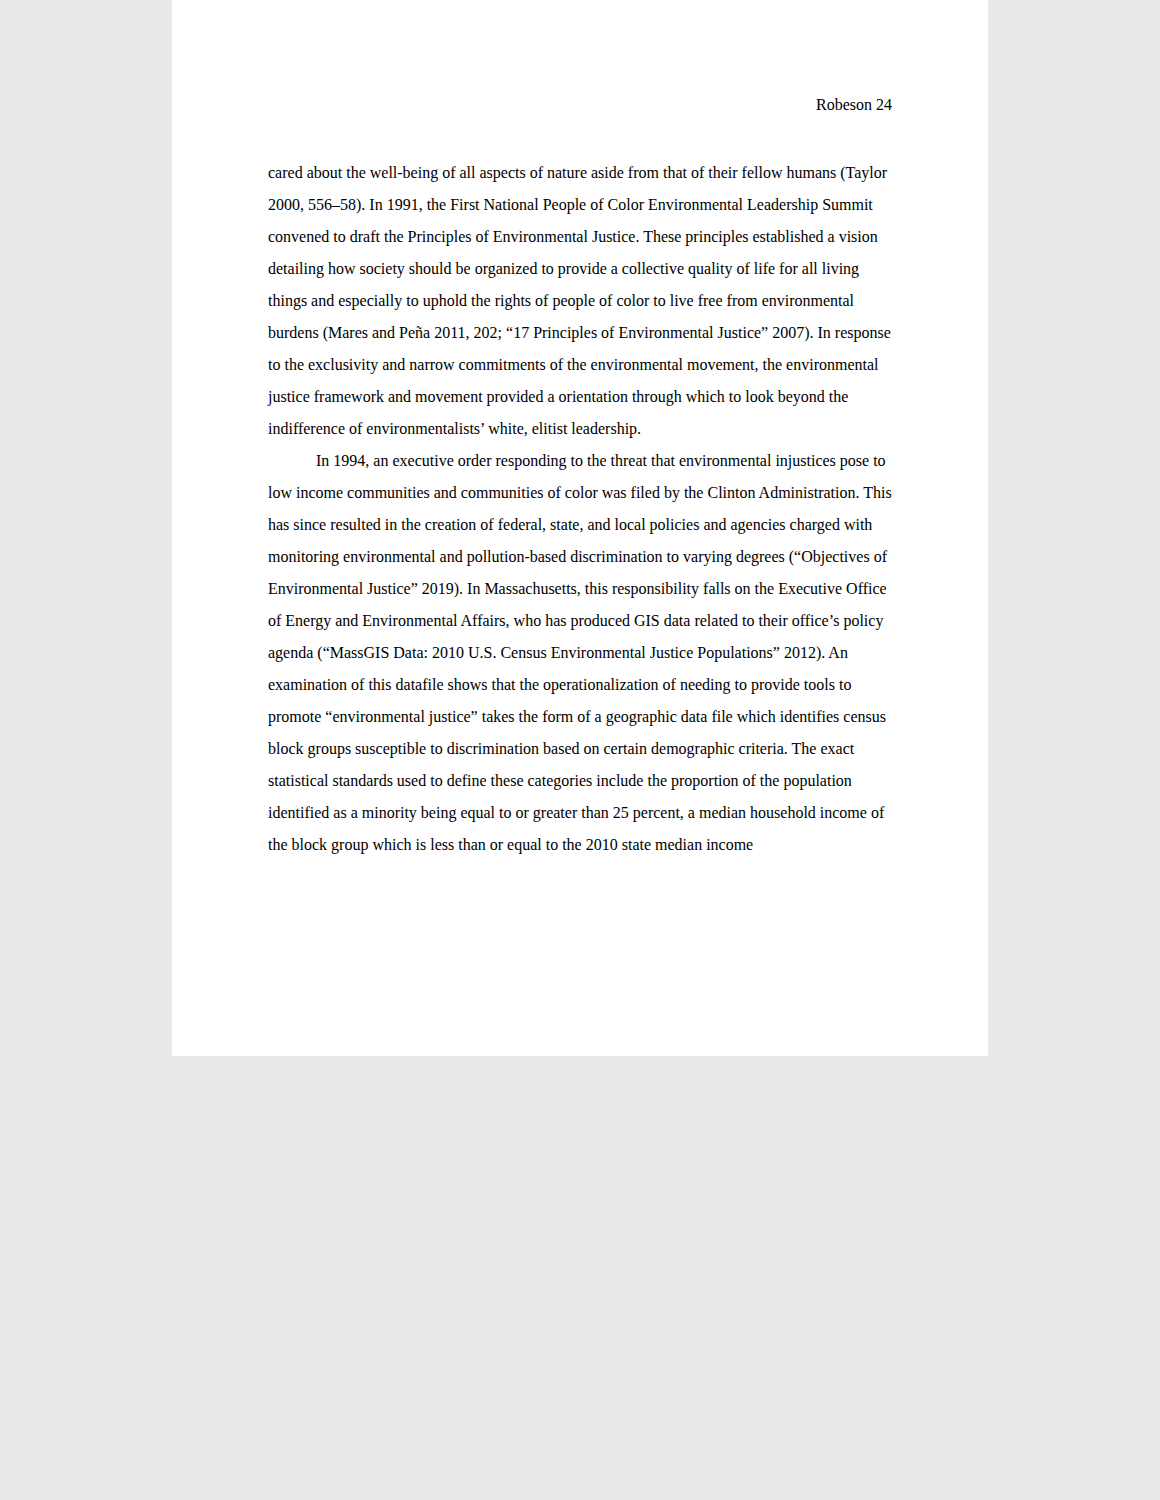Robeson 24
cared about the well-being of all aspects of nature aside from that of their fellow humans (Taylor 2000, 556–58). In 1991, the First National People of Color Environmental Leadership Summit convened to draft the Principles of Environmental Justice. These principles established a vision detailing how society should be organized to provide a collective quality of life for all living things and especially to uphold the rights of people of color to live free from environmental burdens (Mares and Peña 2011, 202; “17 Principles of Environmental Justice” 2007). In response to the exclusivity and narrow commitments of the environmental movement, the environmental justice framework and movement provided a orientation through which to look beyond the indifference of environmentalists’ white, elitist leadership.
In 1994, an executive order responding to the threat that environmental injustices pose to low income communities and communities of color was filed by the Clinton Administration. This has since resulted in the creation of federal, state, and local policies and agencies charged with monitoring environmental and pollution-based discrimination to varying degrees (“Objectives of Environmental Justice” 2019). In Massachusetts, this responsibility falls on the Executive Office of Energy and Environmental Affairs, who has produced GIS data related to their office’s policy agenda (“MassGIS Data: 2010 U.S. Census Environmental Justice Populations” 2012). An examination of this datafile shows that the operationalization of needing to provide tools to promote “environmental justice” takes the form of a geographic data file which identifies census block groups susceptible to discrimination based on certain demographic criteria. The exact statistical standards used to define these categories include the proportion of the population identified as a minority being equal to or greater than 25 percent, a median household income of the block group which is less than or equal to the 2010 state median income